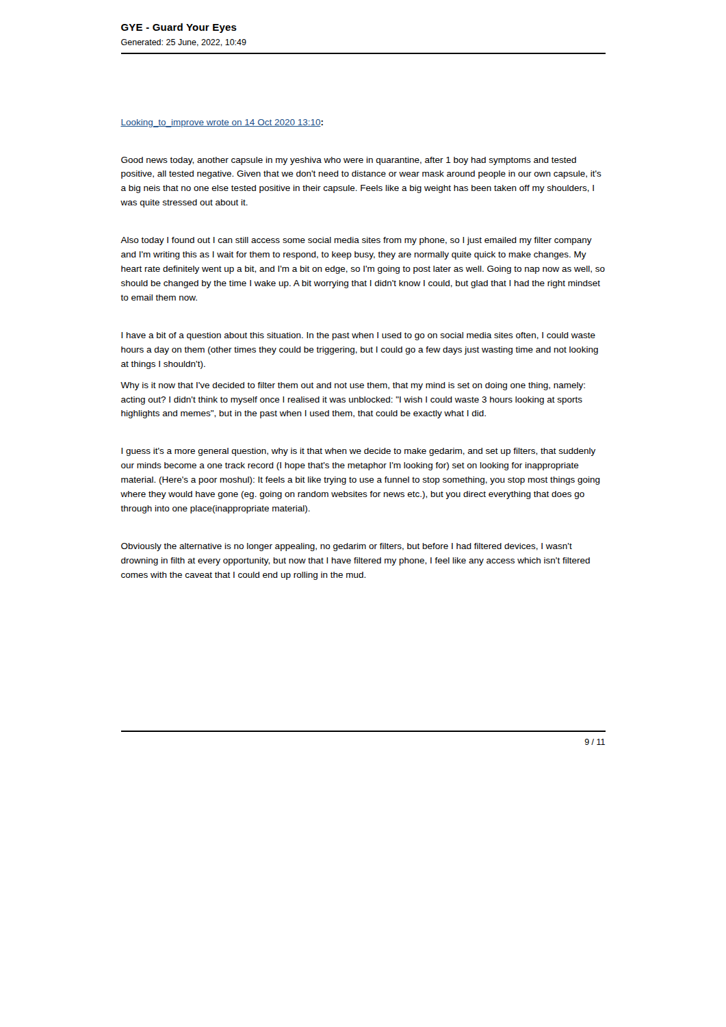GYE - Guard Your Eyes
Generated: 25 June, 2022, 10:49
Looking_to_improve wrote on 14 Oct 2020 13:10:
Good news today, another capsule in my yeshiva who were in quarantine, after 1 boy had symptoms and tested positive, all tested negative. Given that we don't need to distance or wear mask around people in our own capsule, it's a big neis that no one else tested positive in their capsule. Feels like a big weight has been taken off my shoulders, I was quite stressed out about it.
Also today I found out I can still access some social media sites from my phone, so I just emailed my filter company and I'm writing this as I wait for them to respond, to keep busy, they are normally quite quick to make changes. My heart rate definitely went up a bit, and I'm a bit on edge, so I'm going to post later as well. Going to nap now as well, so should be changed by the time I wake up. A bit worrying that I didn't know I could, but glad that I had the right mindset to email them now.
I have a bit of a question about this situation. In the past when I used to go on social media sites often, I could waste hours a day on them (other times they could be triggering, but I could go a few days just wasting time and not looking at things I shouldn't).
Why is it now that I've decided to filter them out and not use them, that my mind is set on doing one thing, namely: acting out? I didn't think to myself once I realised it was unblocked: "I wish I could waste 3 hours looking at sports highlights and memes", but in the past when I used them, that could be exactly what I did.
I guess it's a more general question, why is it that when we decide to make gedarim, and set up filters, that suddenly our minds become a one track record (I hope that's the metaphor I'm looking for) set on looking for inappropriate material. (Here's a poor moshul): It feels a bit like trying to use a funnel to stop something, you stop most things going where they would have gone (eg. going on random websites for news etc.), but you direct everything that does go through into one place(inappropriate material).
Obviously the alternative is no longer appealing, no gedarim or filters, but before I had filtered devices, I wasn't drowning in filth at every opportunity, but now that I have filtered my phone, I feel like any access which isn't filtered comes with the caveat that I could end up rolling in the mud.
9 / 11